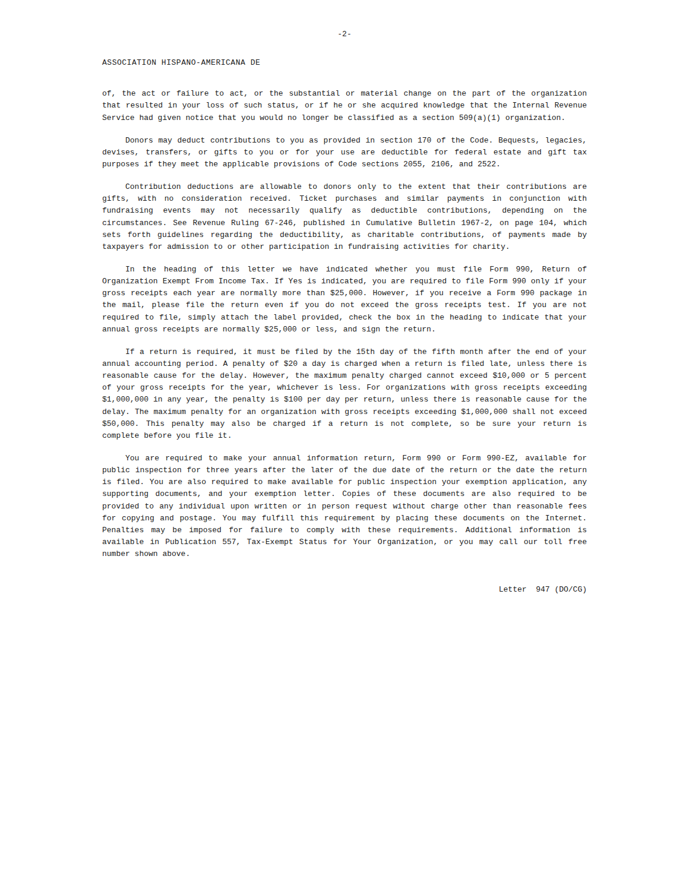-2-
ASSOCIATION HISPANO-AMERICANA DE
of, the act or failure to act, or the substantial or material change on the part of the organization that resulted in your loss of such status, or if he or she acquired knowledge that the Internal Revenue Service had given notice that you would no longer be classified as a section 509(a)(1) organization.
Donors may deduct contributions to you as provided in section 170 of the Code. Bequests, legacies, devises, transfers, or gifts to you or for your use are deductible for federal estate and gift tax purposes if they meet the applicable provisions of Code sections 2055, 2106, and 2522.
Contribution deductions are allowable to donors only to the extent that their contributions are gifts, with no consideration received. Ticket purchases and similar payments in conjunction with fundraising events may not necessarily qualify as deductible contributions, depending on the circumstances. See Revenue Ruling 67-246, published in Cumulative Bulletin 1967-2, on page 104, which sets forth guidelines regarding the deductibility, as charitable contributions, of payments made by taxpayers for admission to or other participation in fundraising activities for charity.
In the heading of this letter we have indicated whether you must file Form 990, Return of Organization Exempt From Income Tax. If Yes is indicated, you are required to file Form 990 only if your gross receipts each year are normally more than $25,000. However, if you receive a Form 990 package in the mail, please file the return even if you do not exceed the gross receipts test. If you are not required to file, simply attach the label provided, check the box in the heading to indicate that your annual gross receipts are normally $25,000 or less, and sign the return.
If a return is required, it must be filed by the 15th day of the fifth month after the end of your annual accounting period. A penalty of $20 a day is charged when a return is filed late, unless there is reasonable cause for the delay. However, the maximum penalty charged cannot exceed $10,000 or 5 percent of your gross receipts for the year, whichever is less. For organizations with gross receipts exceeding $1,000,000 in any year, the penalty is $100 per day per return, unless there is reasonable cause for the delay. The maximum penalty for an organization with gross receipts exceeding $1,000,000 shall not exceed $50,000. This penalty may also be charged if a return is not complete, so be sure your return is complete before you file it.
You are required to make your annual information return, Form 990 or Form 990-EZ, available for public inspection for three years after the later of the due date of the return or the date the return is filed. You are also required to make available for public inspection your exemption application, any supporting documents, and your exemption letter. Copies of these documents are also required to be provided to any individual upon written or in person request without charge other than reasonable fees for copying and postage. You may fulfill this requirement by placing these documents on the Internet. Penalties may be imposed for failure to comply with these requirements. Additional information is available in Publication 557, Tax-Exempt Status for Your Organization, or you may call our toll free number shown above.
Letter 947 (DO/CG)